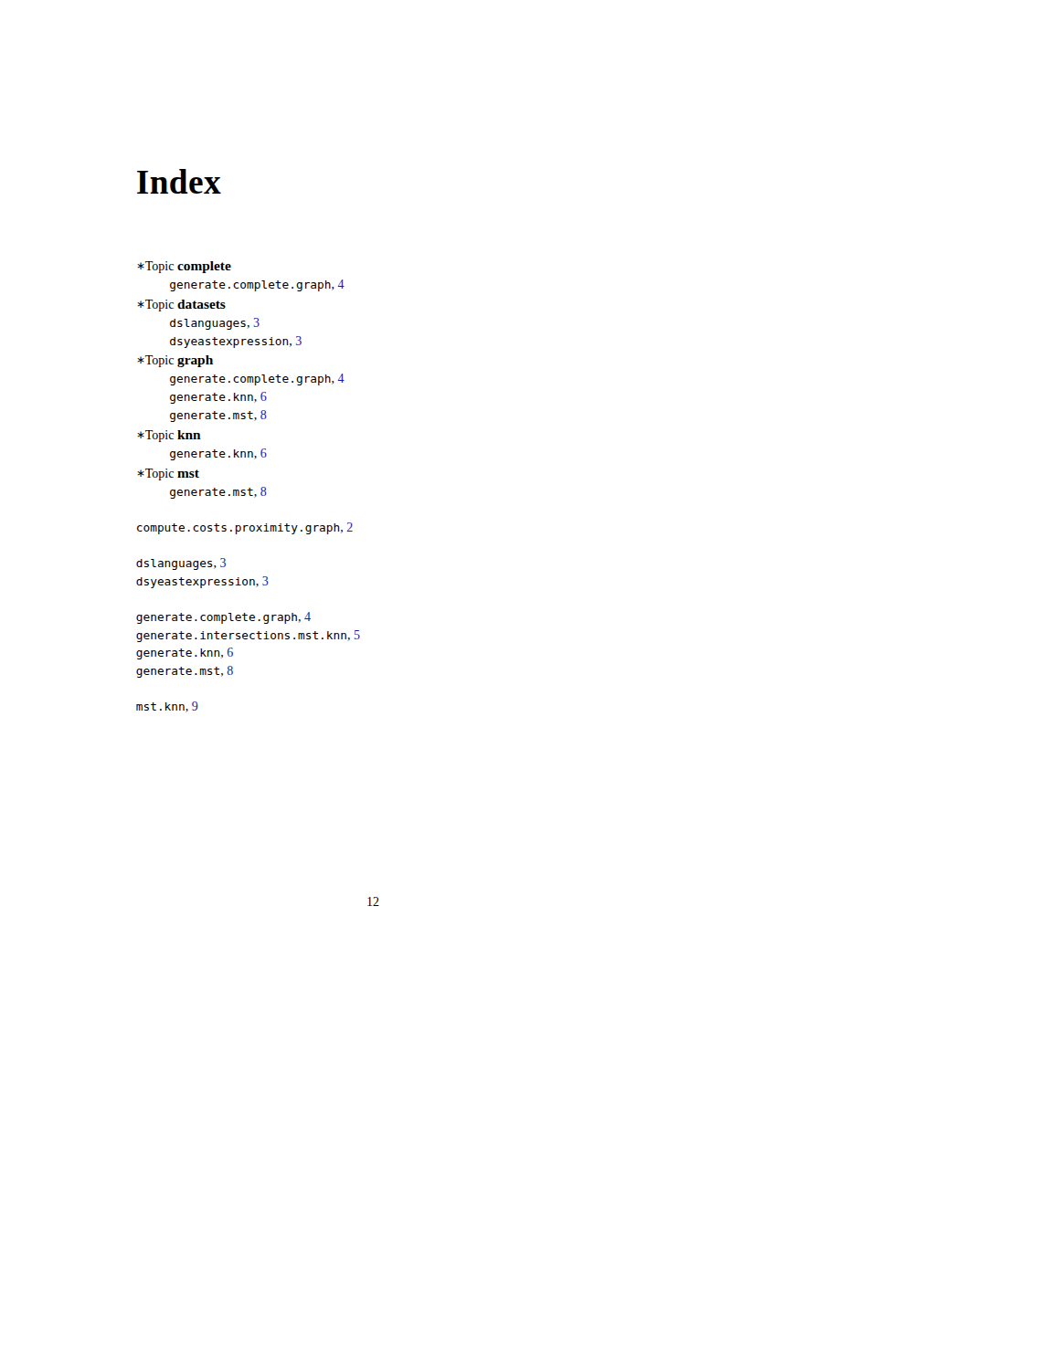Index
∗Topic complete
generate.complete.graph, 4
∗Topic datasets
dslanguages, 3
dsyeastexpression, 3
∗Topic graph
generate.complete.graph, 4
generate.knn, 6
generate.mst, 8
∗Topic knn
generate.knn, 6
∗Topic mst
generate.mst, 8
compute.costs.proximity.graph, 2
dslanguages, 3
dsyeastexpression, 3
generate.complete.graph, 4
generate.intersections.mst.knn, 5
generate.knn, 6
generate.mst, 8
mst.knn, 9
12